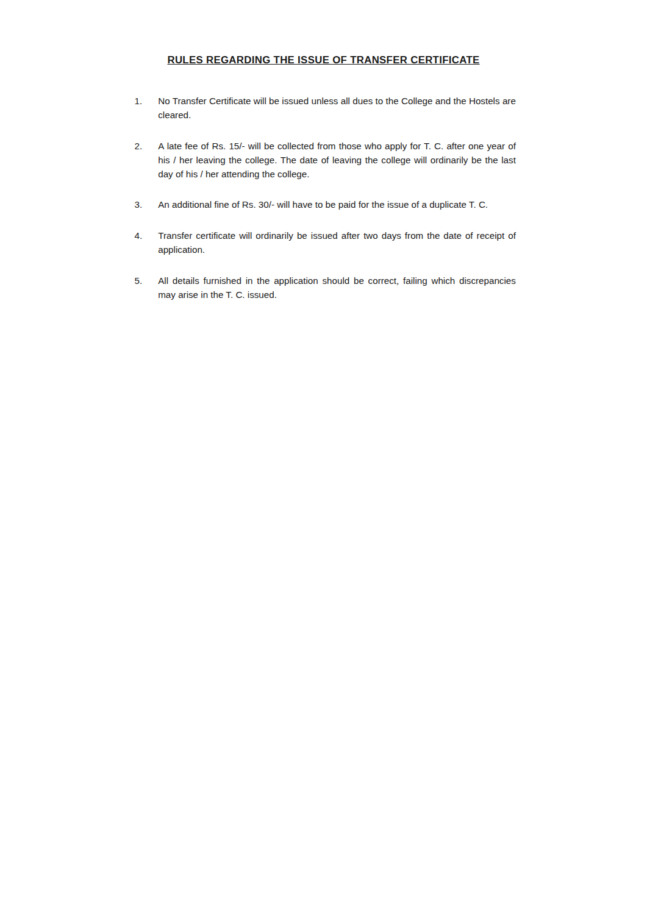RULES REGARDING THE ISSUE OF TRANSFER CERTIFICATE
No Transfer Certificate will be issued unless all dues to the College and the Hostels are cleared.
A late fee of Rs. 15/- will be collected from those who apply for T. C. after one year of his / her leaving the college. The date of leaving the college will ordinarily be the last day of his / her attending the college.
An additional fine of Rs. 30/- will have to be paid for the issue of a duplicate T. C.
Transfer certificate will ordinarily be issued after two days from the date of receipt of application.
All details furnished in the application should be correct, failing which discrepancies may arise in the T. C. issued.